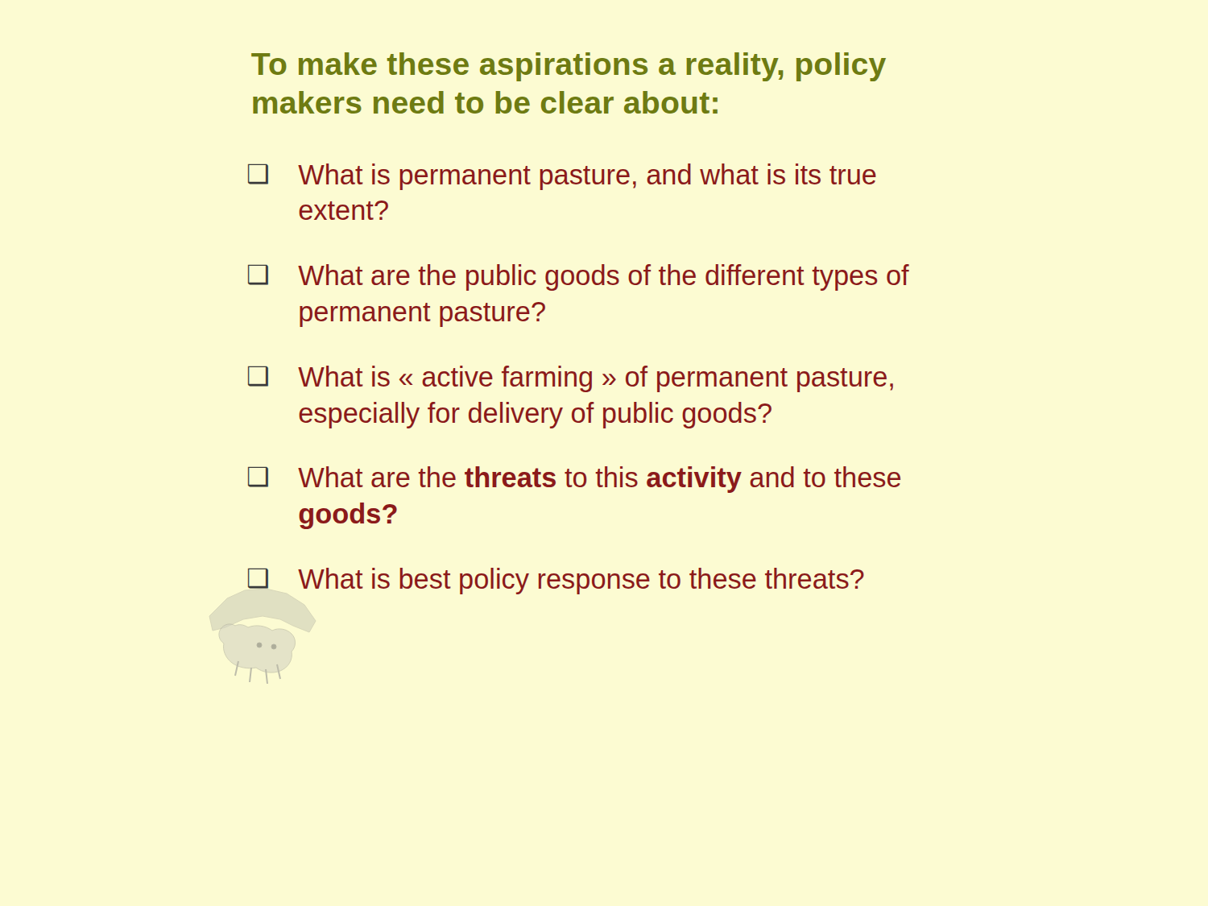To make these aspirations a reality, policy makers need to be clear about:
What is permanent pasture, and what is its true extent?
What are the public goods of the different types of permanent pasture?
What is « active farming » of permanent pasture, especially for delivery of public goods?
What are the threats to this activity and to these goods?
What is best policy response to these threats?